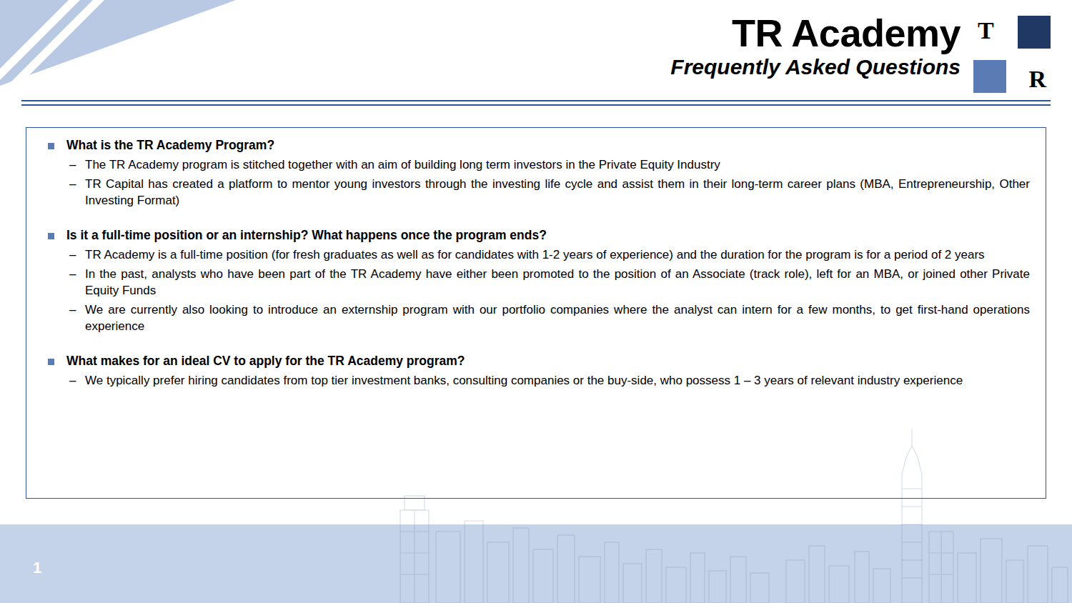TR Academy
Frequently Asked Questions
T R
What is the TR Academy Program?
The TR Academy program is stitched together with an aim of building long term investors in the Private Equity Industry
TR Capital has created a platform to mentor young investors through the investing life cycle and assist them in their long-term career plans (MBA, Entrepreneurship, Other Investing Format)
Is it a full-time position or an internship? What happens once the program ends?
TR Academy is a full-time position (for fresh graduates as well as for candidates with 1-2 years of experience) and the duration for the program is for a period of 2 years
In the past, analysts who have been part of the TR Academy have either been promoted to the position of an Associate (track role), left for an MBA, or joined other Private Equity Funds
We are currently also looking to introduce an externship program with our portfolio companies where the analyst can intern for a few months, to get first-hand operations experience
What makes for an ideal CV to apply for the TR Academy program?
We typically prefer hiring candidates from top tier investment banks, consulting companies or the buy-side, who possess 1 – 3 years of relevant industry experience
1